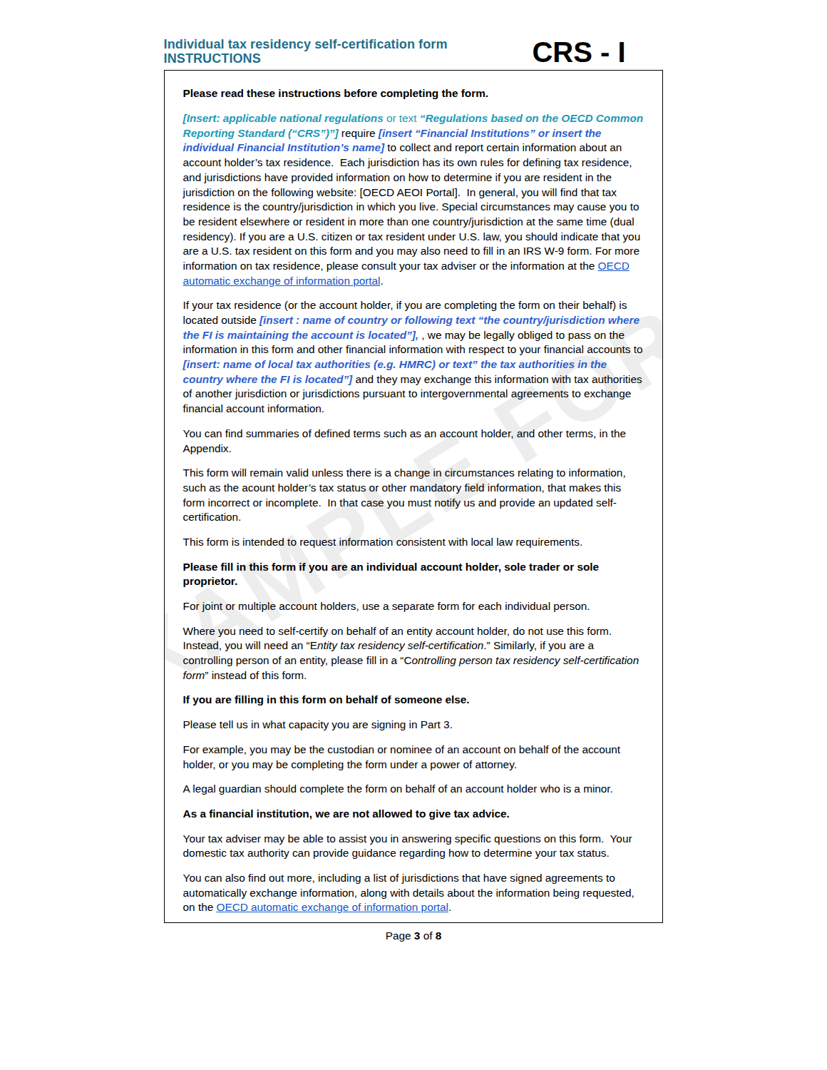Individual tax residency self-certification form INSTRUCTIONS
CRS - I
EXAMPLE FORM
Please read these instructions before completing the form.
[Insert: applicable national regulations or text “Regulations based on the OECD Common Reporting Standard (“CRS”)”] require [insert “Financial Institutions” or insert the individual Financial Institution’s name] to collect and report certain information about an account holder’s tax residence. Each jurisdiction has its own rules for defining tax residence, and jurisdictions have provided information on how to determine if you are resident in the jurisdiction on the following website: [OECD AEOI Portal]. In general, you will find that tax residence is the country/jurisdiction in which you live. Special circumstances may cause you to be resident elsewhere or resident in more than one country/jurisdiction at the same time (dual residency). If you are a U.S. citizen or tax resident under U.S. law, you should indicate that you are a U.S. tax resident on this form and you may also need to fill in an IRS W-9 form. For more information on tax residence, please consult your tax adviser or the information at the OECD automatic exchange of information portal.
If your tax residence (or the account holder, if you are completing the form on their behalf) is located outside [insert : name of country or following text “the country/jurisdiction where the FI is maintaining the account is located”], , we may be legally obliged to pass on the information in this form and other financial information with respect to your financial accounts to [insert: name of local tax authorities (e.g. HMRC) or text” the tax authorities in the country where the FI is located”] and they may exchange this information with tax authorities of another jurisdiction or jurisdictions pursuant to intergovernmental agreements to exchange financial account information.
You can find summaries of defined terms such as an account holder, and other terms, in the Appendix.
This form will remain valid unless there is a change in circumstances relating to information, such as the acount holder’s tax status or other mandatory field information, that makes this form incorrect or incomplete. In that case you must notify us and provide an updated self-certification.
This form is intended to request information consistent with local law requirements.
Please fill in this form if you are an individual account holder, sole trader or sole proprietor.
For joint or multiple account holders, use a separate form for each individual person.
Where you need to self-certify on behalf of an entity account holder, do not use this form. Instead, you will need an “Entity tax residency self-certification.” Similarly, if you are a controlling person of an entity, please fill in a “Controlling person tax residency self-certification form” instead of this form.
If you are filling in this form on behalf of someone else.
Please tell us in what capacity you are signing in Part 3.
For example, you may be the custodian or nominee of an account on behalf of the account holder, or you may be completing the form under a power of attorney.
A legal guardian should complete the form on behalf of an account holder who is a minor.
As a financial institution, we are not allowed to give tax advice.
Your tax adviser may be able to assist you in answering specific questions on this form. Your domestic tax authority can provide guidance regarding how to determine your tax status.
You can also find out more, including a list of jurisdictions that have signed agreements to automatically exchange information, along with details about the information being requested, on the OECD automatic exchange of information portal.
Page 3 of 8